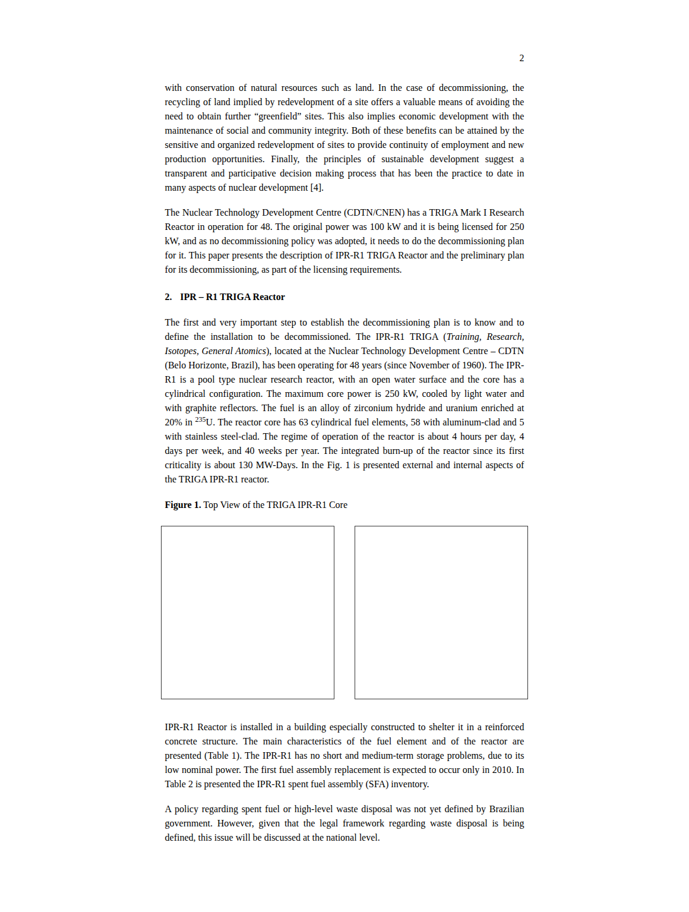2
with conservation of natural resources such as land. In the case of decommissioning, the recycling of land implied by redevelopment of a site offers a valuable means of avoiding the need to obtain further “greenfield” sites. This also implies economic development with the maintenance of social and community integrity. Both of these benefits can be attained by the sensitive and organized redevelopment of sites to provide continuity of employment and new production opportunities. Finally, the principles of sustainable development suggest a transparent and participative decision making process that has been the practice to date in many aspects of nuclear development [4].
The Nuclear Technology Development Centre (CDTN/CNEN) has a TRIGA Mark I Research Reactor in operation for 48. The original power was 100 kW and it is being licensed for 250 kW, and as no decommissioning policy was adopted, it needs to do the decommissioning plan for it. This paper presents the description of IPR-R1 TRIGA Reactor and the preliminary plan for its decommissioning, as part of the licensing requirements.
2. IPR – R1 TRIGA Reactor
The first and very important step to establish the decommissioning plan is to know and to define the installation to be decommissioned. The IPR-R1 TRIGA (Training, Research, Isotopes, General Atomics), located at the Nuclear Technology Development Centre – CDTN (Belo Horizonte, Brazil), has been operating for 48 years (since November of 1960). The IPR-R1 is a pool type nuclear research reactor, with an open water surface and the core has a cylindrical configuration. The maximum core power is 250 kW, cooled by light water and with graphite reflectors. The fuel is an alloy of zirconium hydride and uranium enriched at 20% in 235U. The reactor core has 63 cylindrical fuel elements, 58 with aluminum-clad and 5 with stainless steel-clad. The regime of operation of the reactor is about 4 hours per day, 4 days per week, and 40 weeks per year. The integrated burn-up of the reactor since its first criticality is about 130 MW-Days. In the Fig. 1 is presented external and internal aspects of the TRIGA IPR-R1 reactor.
Figure 1. Top View of the TRIGA IPR-R1 Core
IPR-R1 Reactor is installed in a building especially constructed to shelter it in a reinforced concrete structure. The main characteristics of the fuel element and of the reactor are presented (Table 1). The IPR-R1 has no short and medium-term storage problems, due to its low nominal power. The first fuel assembly replacement is expected to occur only in 2010. In Table 2 is presented the IPR-R1 spent fuel assembly (SFA) inventory.
A policy regarding spent fuel or high-level waste disposal was not yet defined by Brazilian government. However, given that the legal framework regarding waste disposal is being defined, this issue will be discussed at the national level.